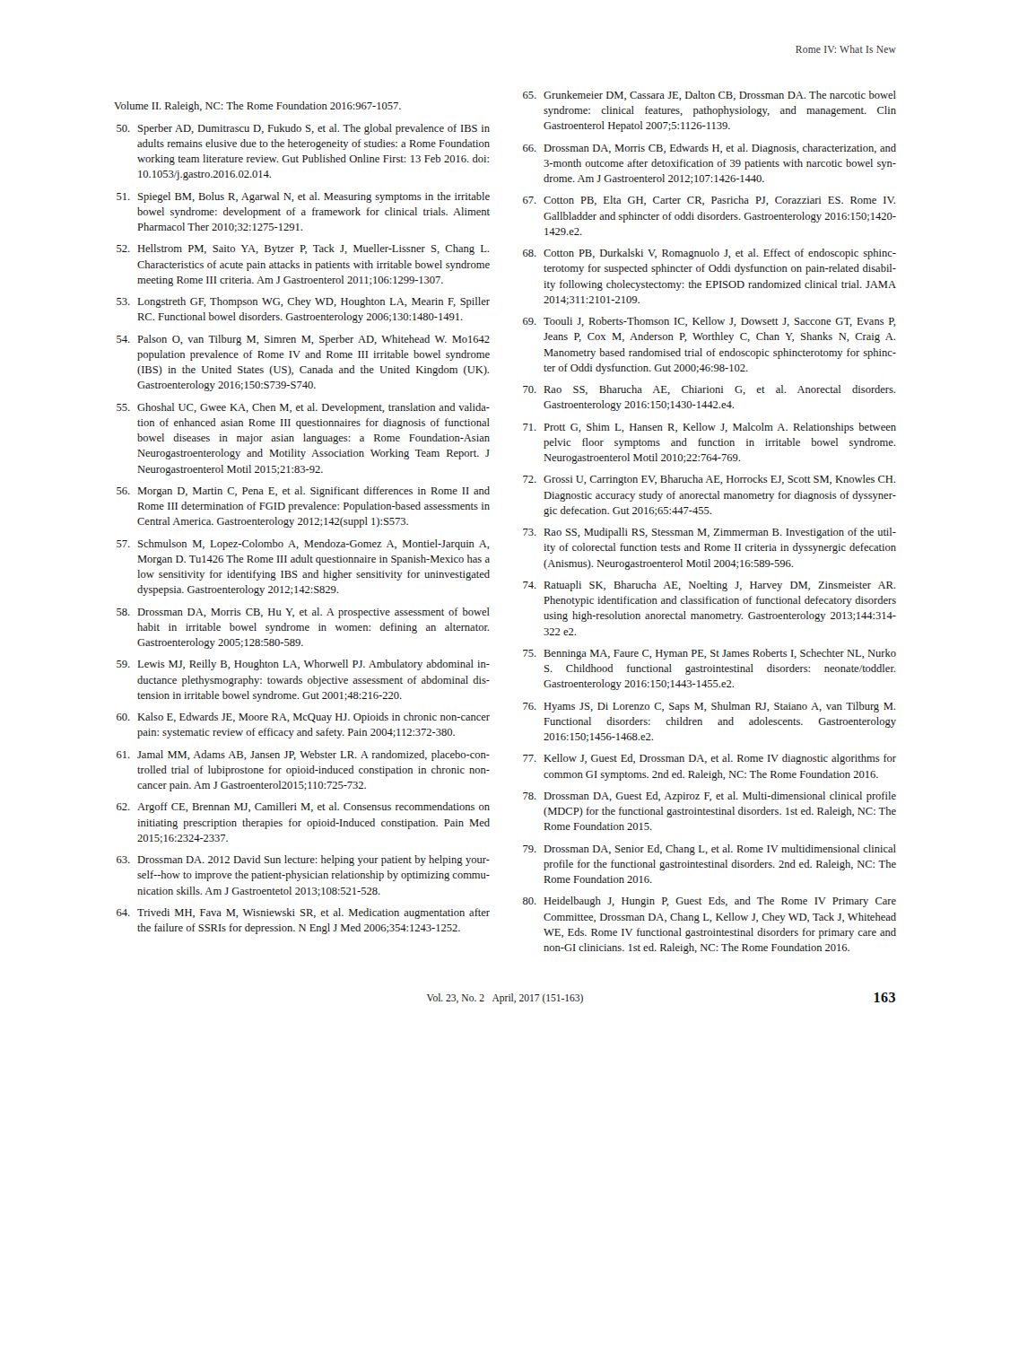Rome IV: What Is New
Volume II. Raleigh, NC: The Rome Foundation 2016:967-1057.
50. Sperber AD, Dumitrascu D, Fukudo S, et al. The global prevalence of IBS in adults remains elusive due to the heterogeneity of studies: a Rome Foundation working team literature review. Gut Published Online First: 13 Feb 2016. doi: 10.1053/j.gastro.2016.02.014.
51. Spiegel BM, Bolus R, Agarwal N, et al. Measuring symptoms in the irritable bowel syndrome: development of a framework for clinical trials. Aliment Pharmacol Ther 2010;32:1275-1291.
52. Hellstrom PM, Saito YA, Bytzer P, Tack J, Mueller-Lissner S, Chang L. Characteristics of acute pain attacks in patients with irritable bowel syndrome meeting Rome III criteria. Am J Gastroenterol 2011;106:1299-1307.
53. Longstreth GF, Thompson WG, Chey WD, Houghton LA, Mearin F, Spiller RC. Functional bowel disorders. Gastroenterology 2006;130:1480-1491.
54. Palson O, van Tilburg M, Simren M, Sperber AD, Whitehead W. Mo1642 population prevalence of Rome IV and Rome III irritable bowel syndrome (IBS) in the United States (US), Canada and the United Kingdom (UK). Gastroenterology 2016;150:S739-S740.
55. Ghoshal UC, Gwee KA, Chen M, et al. Development, translation and validation of enhanced asian Rome III questionnaires for diagnosis of functional bowel diseases in major asian languages: a Rome Foundation-Asian Neurogastroenterology and Motility Association Working Team Report. J Neurogastroenterol Motil 2015;21:83-92.
56. Morgan D, Martin C, Pena E, et al. Significant differences in Rome II and Rome III determination of FGID prevalence: Population-based assessments in Central America. Gastroenterology 2012;142(suppl 1):S573.
57. Schmulson M, Lopez-Colombo A, Mendoza-Gomez A, Montiel-Jarquin A, Morgan D. Tu1426 The Rome III adult questionnaire in Spanish-Mexico has a low sensitivity for identifying IBS and higher sensitivity for uninvestigated dyspepsia. Gastroenterology 2012;142:S829.
58. Drossman DA, Morris CB, Hu Y, et al. A prospective assessment of bowel habit in irritable bowel syndrome in women: defining an alternator. Gastroenterology 2005;128:580-589.
59. Lewis MJ, Reilly B, Houghton LA, Whorwell PJ. Ambulatory abdominal inductance plethysmography: towards objective assessment of abdominal distension in irritable bowel syndrome. Gut 2001;48:216-220.
60. Kalso E, Edwards JE, Moore RA, McQuay HJ. Opioids in chronic non-cancer pain: systematic review of efficacy and safety. Pain 2004;112:372-380.
61. Jamal MM, Adams AB, Jansen JP, Webster LR. A randomized, placebo-controlled trial of lubiprostone for opioid-induced constipation in chronic noncancer pain. Am J Gastroenterol2015;110:725-732.
62. Argoff CE, Brennan MJ, Camilleri M, et al. Consensus recommendations on initiating prescription therapies for opioid-Induced constipation. Pain Med 2015;16:2324-2337.
63. Drossman DA. 2012 David Sun lecture: helping your patient by helping yourself--how to improve the patient-physician relationship by optimizing communication skills. Am J Gastroentetol 2013;108:521-528.
64. Trivedi MH, Fava M, Wisniewski SR, et al. Medication augmentation after the failure of SSRIs for depression. N Engl J Med 2006;354:1243-1252.
65. Grunkemeier DM, Cassara JE, Dalton CB, Drossman DA. The narcotic bowel syndrome: clinical features, pathophysiology, and management. Clin Gastroenterol Hepatol 2007;5:1126-1139.
66. Drossman DA, Morris CB, Edwards H, et al. Diagnosis, characterization, and 3-month outcome after detoxification of 39 patients with narcotic bowel syndrome. Am J Gastroenterol 2012;107:1426-1440.
67. Cotton PB, Elta GH, Carter CR, Pasricha PJ, Corazziari ES. Rome IV. Gallbladder and sphincter of oddi disorders. Gastroenterology 2016:150;1420-1429.e2.
68. Cotton PB, Durkalski V, Romagnuolo J, et al. Effect of endoscopic sphincterotomy for suspected sphincter of Oddi dysfunction on pain-related disability following cholecystectomy: the EPISOD randomized clinical trial. JAMA 2014;311:2101-2109.
69. Toouli J, Roberts-Thomson IC, Kellow J, Dowsett J, Saccone GT, Evans P, Jeans P, Cox M, Anderson P, Worthley C, Chan Y, Shanks N, Craig A. Manometry based randomised trial of endoscopic sphincterotomy for sphincter of Oddi dysfunction. Gut 2000;46:98-102.
70. Rao SS, Bharucha AE, Chiarioni G, et al. Anorectal disorders. Gastroenterology 2016:150;1430-1442.e4.
71. Prott G, Shim L, Hansen R, Kellow J, Malcolm A. Relationships between pelvic floor symptoms and function in irritable bowel syndrome. Neurogastroenterol Motil 2010;22:764-769.
72. Grossi U, Carrington EV, Bharucha AE, Horrocks EJ, Scott SM, Knowles CH. Diagnostic accuracy study of anorectal manometry for diagnosis of dyssynergic defecation. Gut 2016;65:447-455.
73. Rao SS, Mudipalli RS, Stessman M, Zimmerman B. Investigation of the utility of colorectal function tests and Rome II criteria in dyssynergic defecation (Anismus). Neurogastroenterol Motil 2004;16:589-596.
74. Ratuapli SK, Bharucha AE, Noelting J, Harvey DM, Zinsmeister AR. Phenotypic identification and classification of functional defecatory disorders using high-resolution anorectal manometry. Gastroenterology 2013;144:314-322 e2.
75. Benninga MA, Faure C, Hyman PE, St James Roberts I, Schechter NL, Nurko S. Childhood functional gastrointestinal disorders: neonate/toddler. Gastroenterology 2016:150;1443-1455.e2.
76. Hyams JS, Di Lorenzo C, Saps M, Shulman RJ, Staiano A, van Tilburg M. Functional disorders: children and adolescents. Gastroenterology 2016:150;1456-1468.e2.
77. Kellow J, Guest Ed, Drossman DA, et al. Rome IV diagnostic algorithms for common GI symptoms. 2nd ed. Raleigh, NC: The Rome Foundation 2016.
78. Drossman DA, Guest Ed, Azpiroz F, et al. Multi-dimensional clinical profile (MDCP) for the functional gastrointestinal disorders. 1st ed. Raleigh, NC: The Rome Foundation 2015.
79. Drossman DA, Senior Ed, Chang L, et al. Rome IV multidimensional clinical profile for the functional gastrointestinal disorders. 2nd ed. Raleigh, NC: The Rome Foundation 2016.
80. Heidelbaugh J, Hungin P, Guest Eds, and The Rome IV Primary Care Committee, Drossman DA, Chang L, Kellow J, Chey WD, Tack J, Whitehead WE, Eds. Rome IV functional gastrointestinal disorders for primary care and non-GI clinicians. 1st ed. Raleigh, NC: The Rome Foundation 2016.
Vol. 23, No. 2 April, 2017 (151-163)
163